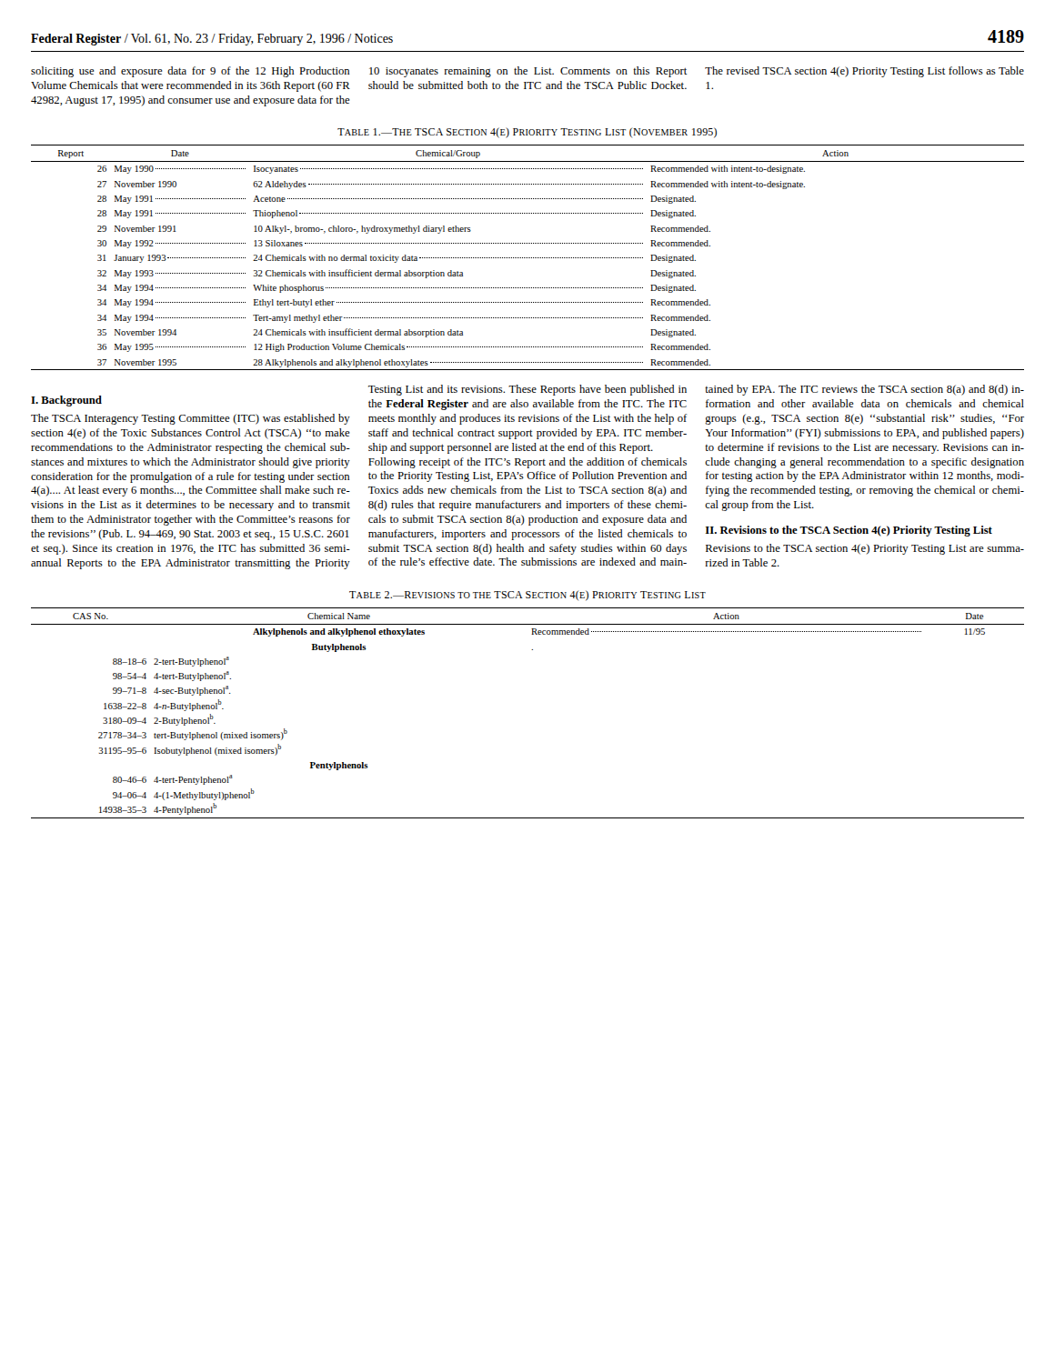Federal Register / Vol. 61, No. 23 / Friday, February 2, 1996 / Notices
4189
soliciting use and exposure data for 9 of the 12 High Production Volume Chemicals that were recommended in its 36th Report (60 FR 42982, August 17, 1995) and consumer use and exposure data for the 10 isocyanates remaining on the List. Comments on this Report should be submitted both to the ITC and the TSCA Public Docket. The revised TSCA section 4(e) Priority Testing List follows as Table 1.
T ABLE 1.—T HE TSCA S ECTION 4( E ) P RIORITY T ESTING L IST (N OVEMBER 1995)
| Report | Date | Chemical/Group | Action |
| --- | --- | --- | --- |
| 26 | May 1990 | Isocyanates | Recommended with intent-to-designate. |
| 27 | November 1990 | 62 Aldehydes | Recommended with intent-to-designate. |
| 28 | May 1991 | Acetone | Designated. |
| 28 | May 1991 | Thiophenol | Designated. |
| 29 | November 1991 | 10 Alkyl-, bromo-, chloro-, hydroxymethyl diaryl ethers | Recommended. |
| 30 | May 1992 | 13 Siloxanes | Recommended. |
| 31 | January 1993 | 24 Chemicals with no dermal toxicity data | Designated. |
| 32 | May 1993 | 32 Chemicals with insufficient dermal absorption data | Designated. |
| 34 | May 1994 | White phosphorus | Designated. |
| 34 | May 1994 | Ethyl tert-butyl ether | Recommended. |
| 34 | May 1994 | Tert-amyl methyl ether | Recommended. |
| 35 | November 1994 | 24 Chemicals with insufficient dermal absorption data | Designated. |
| 36 | May 1995 | 12 High Production Volume Chemicals | Recommended. |
| 37 | November 1995 | 28 Alkylphenols and alkylphenol ethoxylates | Recommended. |
I. Background
The TSCA Interagency Testing Committee (ITC) was established by section 4(e) of the Toxic Substances Control Act (TSCA) ‘‘to make recommendations to the Administrator respecting the chemical substances and mixtures to which the Administrator should give priority consideration for the promulgation of a rule for testing under section 4(a).... At least every 6 months..., the Committee shall make such revisions in the List as it determines to be necessary and to transmit them to the Administrator together with the Committee’s reasons for the revisions’’ (Pub. L. 94–469, 90 Stat. 2003 et seq., 15 U.S.C. 2601 et seq.). Since its creation in 1976, the ITC has submitted 36 semi-annual Reports to the EPA Administrator transmitting the Priority Testing List and its revisions. These Reports have been published in the Federal Register and are also available from the ITC. The ITC meets monthly and produces its revisions of the List with the help of staff and technical contract support provided by EPA. ITC membership and support personnel are listed at the end of this Report.
Following receipt of the ITC’s Report and the addition of chemicals to the Priority Testing List, EPA’s Office of Pollution Prevention and Toxics adds new chemicals from the List to TSCA section 8(a) and 8(d) rules that require manufacturers and importers of these chemicals to submit TSCA section 8(a) production and exposure data and manufacturers, importers and processors of the listed chemicals to submit TSCA section 8(d) health and safety studies within 60 days of the rule’s effective date. The submissions are indexed and maintained by EPA. The ITC reviews the TSCA section 8(a) and 8(d) information and other available data on chemicals and chemical groups (e.g., TSCA section 8(e) ‘‘substantial risk’’ studies, ‘‘For Your Information’’ (FYI) submissions to EPA, and published papers) to determine if revisions to the List are necessary. Revisions can include changing a general recommendation to a specific designation for testing action by the EPA Administrator within 12 months, modifying the recommended testing, or removing the chemical or chemical group from the List.
II. Revisions to the TSCA Section 4(e) Priority Testing List
Revisions to the TSCA section 4(e) Priority Testing List are summarized in Table 2.
T ABLE 2.—R EVISIONS TO THE TSCA S ECTION 4( E ) P RIORITY T ESTING L IST
| CAS No. | Chemical Name | Action | Date |
| --- | --- | --- | --- |
| | Alkylphenols and alkylphenol ethoxylates | Recommended | 11/95 |
| | Butylphenols | . | |
| 88–18–6 | 2-tert-Butylphenol a | | |
| 98–54–4 | 4-tert-Butylphenol a . | | |
| 99–71–8 | 4-sec-Butylphenol a . | | |
| 1638–22–8 | 4- n -Butylphenol b . | | |
| 3180–09–4 | 2-Butylphenol b . | | |
| 27178–34–3 | tert-Butylphenol (mixed isomers) b | | |
| 31195–95–6 | Isobutylphenol (mixed isomers) b | | |
| | Pentylphenols | | |
| 80–46–6 | 4-tert-Pentylphenol a | | |
| 94–06–4 | 4-(1-Methylbutyl)phenol b | | |
| 14938–35–3 | 4-Pentylphenol b | | |